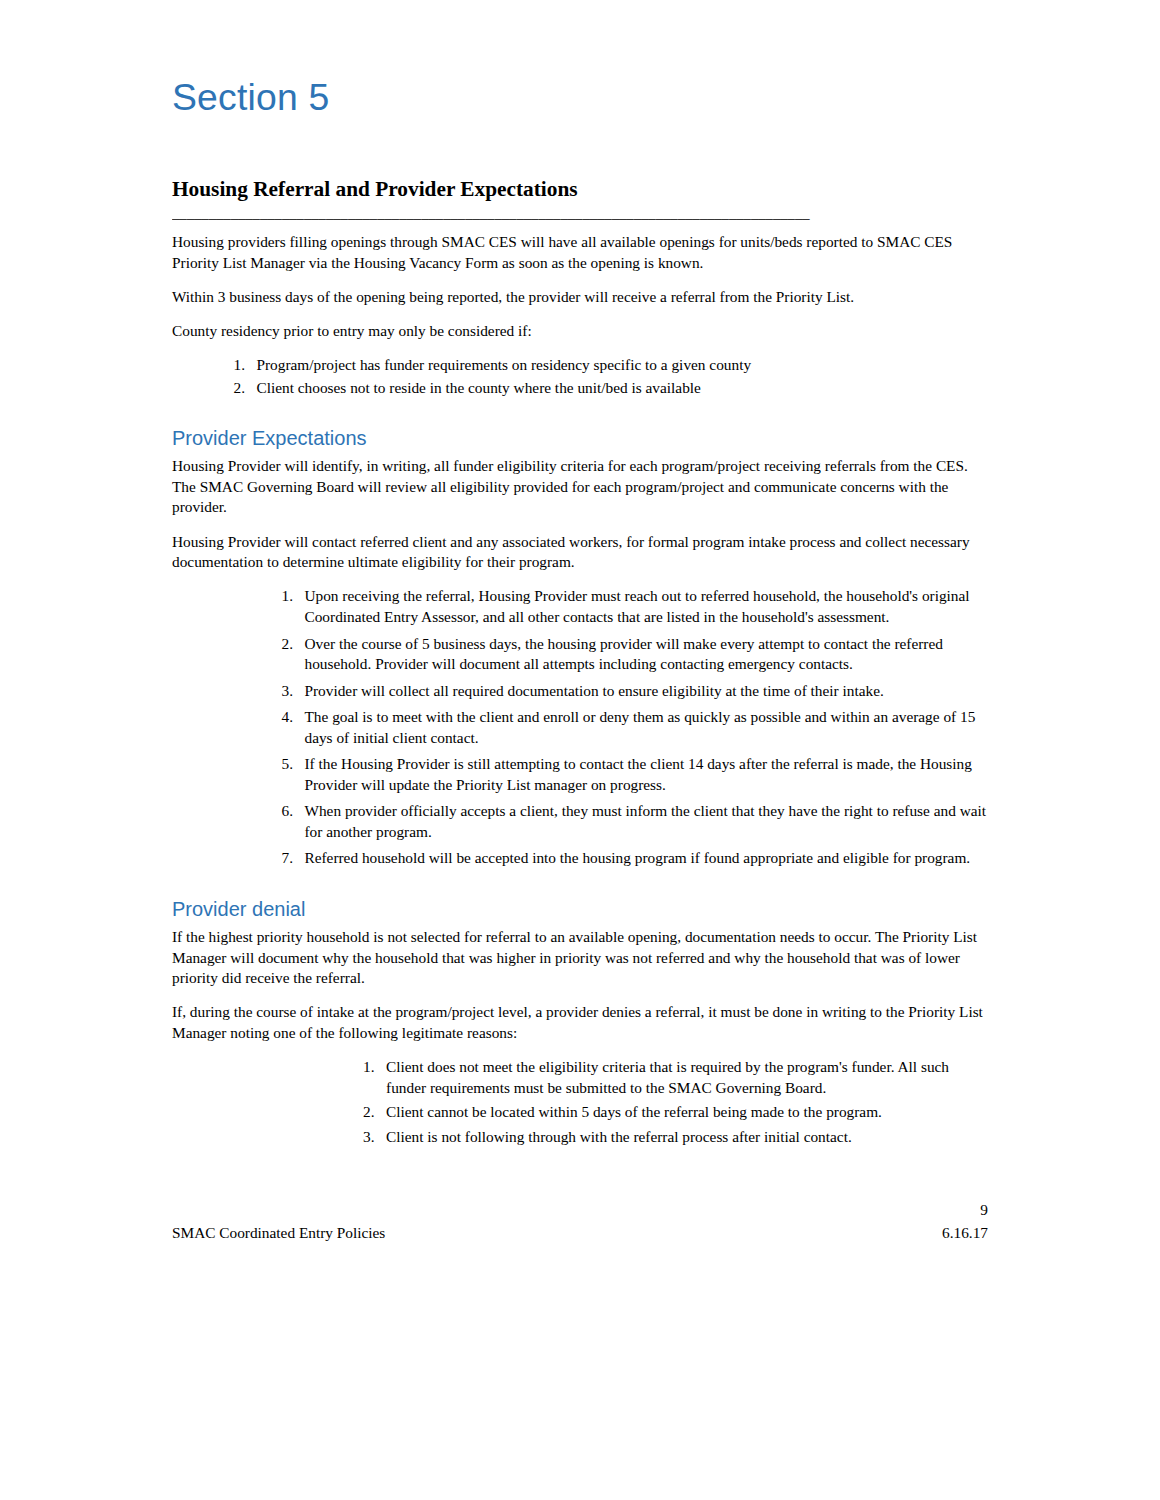Section 5
Housing Referral and Provider Expectations
_______________________________________________________________________________________
Housing providers filling openings through SMAC CES will have all available openings for units/beds reported to SMAC CES Priority List Manager via the Housing Vacancy Form as soon as the opening is known.
Within 3 business days of the opening being reported, the provider will receive a referral from the Priority List.
County residency prior to entry may only be considered if:
Program/project has funder requirements on residency specific to a given county
Client chooses not to reside in the county where the unit/bed is available
Provider Expectations
Housing Provider will identify, in writing, all funder eligibility criteria for each program/project receiving referrals from the CES. The SMAC Governing Board will review all eligibility provided for each program/project and communicate concerns with the provider.
Housing Provider will contact referred client and any associated workers, for formal program intake process and collect necessary documentation to determine ultimate eligibility for their program.
Upon receiving the referral, Housing Provider must reach out to referred household, the household's original Coordinated Entry Assessor, and all other contacts that are listed in the household's assessment.
Over the course of 5 business days, the housing provider will make every attempt to contact the referred household. Provider will document all attempts including contacting emergency contacts.
Provider will collect all required documentation to ensure eligibility at the time of their intake.
The goal is to meet with the client and enroll or deny them as quickly as possible and within an average of 15 days of initial client contact.
If the Housing Provider is still attempting to contact the client 14 days after the referral is made, the Housing Provider will update the Priority List manager on progress.
When provider officially accepts a client, they must inform the client that they have the right to refuse and wait for another program.
Referred household will be accepted into the housing program if found appropriate and eligible for program.
Provider denial
If the highest priority household is not selected for referral to an available opening, documentation needs to occur. The Priority List Manager will document why the household that was higher in priority was not referred and why the household that was of lower priority did receive the referral.
If, during the course of intake at the program/project level, a provider denies a referral, it must be done in writing to the Priority List Manager noting one of the following legitimate reasons:
Client does not meet the eligibility criteria that is required by the program's funder. All such funder requirements must be submitted to the SMAC Governing Board.
Client cannot be located within 5 days of the referral being made to the program.
Client is not following through with the referral process after initial contact.
9
SMAC Coordinated Entry Policies 6.16.17